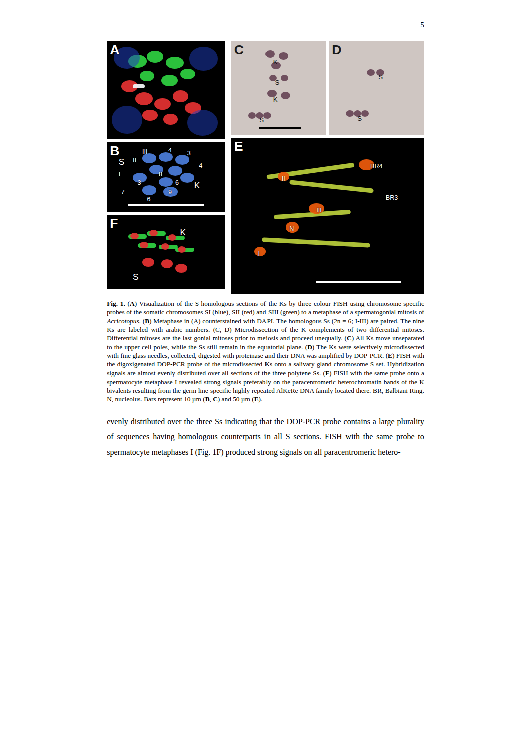5
| A B III 4 3 S II 4 I 8 3 6 K 7 9 6 F K S | | / C K S K S / / D S S / E BR4 BR3 II III N I |
Fig. 1. (A) Visualization of the S-homologous sections of the Ks by three colour FISH using chromosome-specific probes of the somatic chromosomes SI (blue), SII (red) and SIII (green) to a metaphase of a spermatogonial mitosis of Acricotopus. (B) Metaphase in (A) counterstained with DAPI. The homologous Ss (2n = 6; I-III) are paired. The nine Ks are labeled with arabic numbers. (C, D) Microdissection of the K complements of two differential mitoses. Differential mitoses are the last gonial mitoses prior to meiosis and proceed unequally. (C) All Ks move unseparated to the upper cell poles, while the Ss still remain in the equatorial plane. (D) The Ks were selectively microdissected with fine glass needles, collected, digested with proteinase and their DNA was amplified by DOP-PCR. (E) FISH with the digoxigenated DOP-PCR probe of the microdissected Ks onto a salivary gland chromosome S set. Hybridization signals are almost evenly distributed over all sections of the three polytene Ss. (F) FISH with the same probe onto a spermatocyte metaphase I revealed strong signals preferably on the paracentromeric heterochromatin bands of the K bivalents resulting from the germ line-specific highly repeated AlKeRe DNA family located there. BR, Balbiani Ring. N, nucleolus. Bars represent 10 µm (B, C) and 50 µm (E).
evenly distributed over the three Ss indicating that the DOP-PCR probe contains a large plurality of sequences having homologous counterparts in all S sections. FISH with the same probe to spermatocyte metaphases I (Fig. 1F) produced strong signals on all paracentromeric hetero-